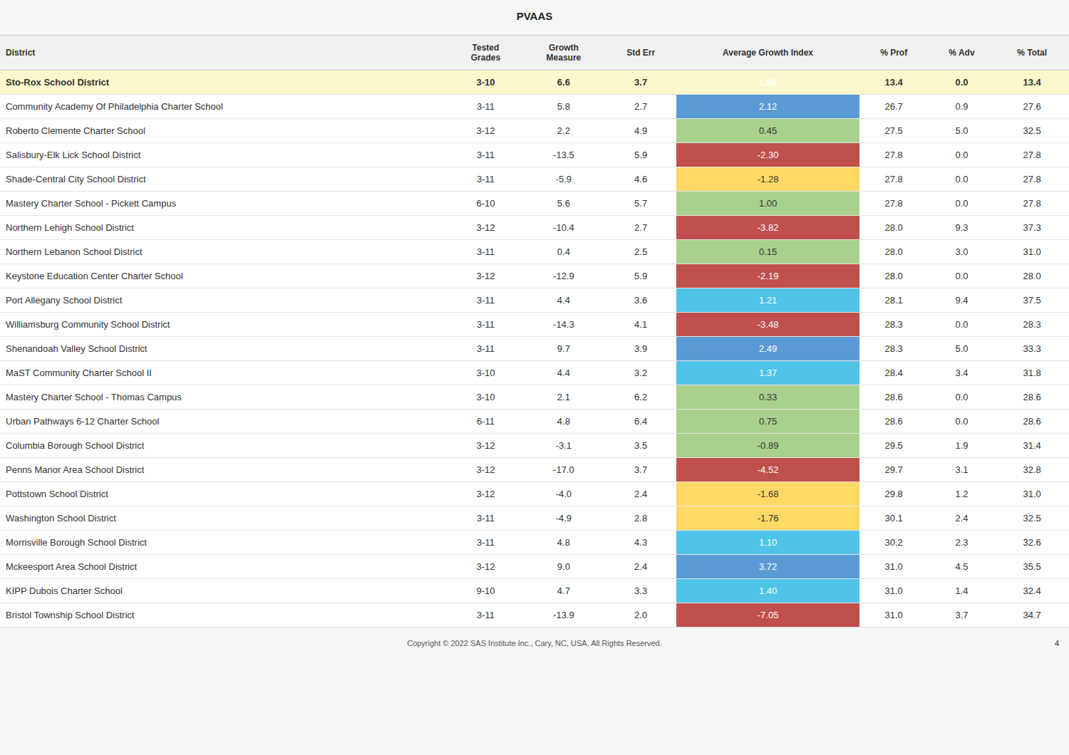PVAAS
| District | Tested Grades | Growth Measure | Std Err | Average Growth Index | % Prof | % Adv | % Total |
| --- | --- | --- | --- | --- | --- | --- | --- |
| Sto-Rox School District | 3-10 | 6.6 | 3.7 | 1.80 | 13.4 | 0.0 | 13.4 |
| Community Academy Of Philadelphia Charter School | 3-11 | 5.8 | 2.7 | 2.12 | 26.7 | 0.9 | 27.6 |
| Roberto Clemente Charter School | 3-12 | 2.2 | 4.9 | 0.45 | 27.5 | 5.0 | 32.5 |
| Salisbury-Elk Lick School District | 3-11 | -13.5 | 5.9 | -2.30 | 27.8 | 0.0 | 27.8 |
| Shade-Central City School District | 3-11 | -5.9 | 4.6 | -1.28 | 27.8 | 0.0 | 27.8 |
| Mastery Charter School - Pickett Campus | 6-10 | 5.6 | 5.7 | 1.00 | 27.8 | 0.0 | 27.8 |
| Northern Lehigh School District | 3-12 | -10.4 | 2.7 | -3.82 | 28.0 | 9.3 | 37.3 |
| Northern Lebanon School District | 3-11 | 0.4 | 2.5 | 0.15 | 28.0 | 3.0 | 31.0 |
| Keystone Education Center Charter School | 3-12 | -12.9 | 5.9 | -2.19 | 28.0 | 0.0 | 28.0 |
| Port Allegany School District | 3-11 | 4.4 | 3.6 | 1.21 | 28.1 | 9.4 | 37.5 |
| Williamsburg Community School District | 3-11 | -14.3 | 4.1 | -3.48 | 28.3 | 0.0 | 28.3 |
| Shenandoah Valley School District | 3-11 | 9.7 | 3.9 | 2.49 | 28.3 | 5.0 | 33.3 |
| MaST Community Charter School II | 3-10 | 4.4 | 3.2 | 1.37 | 28.4 | 3.4 | 31.8 |
| Mastery Charter School - Thomas Campus | 3-10 | 2.1 | 6.2 | 0.33 | 28.6 | 0.0 | 28.6 |
| Urban Pathways 6-12 Charter School | 6-11 | 4.8 | 6.4 | 0.75 | 28.6 | 0.0 | 28.6 |
| Columbia Borough School District | 3-12 | -3.1 | 3.5 | -0.89 | 29.5 | 1.9 | 31.4 |
| Penns Manor Area School District | 3-12 | -17.0 | 3.7 | -4.52 | 29.7 | 3.1 | 32.8 |
| Pottstown School District | 3-12 | -4.0 | 2.4 | -1.68 | 29.8 | 1.2 | 31.0 |
| Washington School District | 3-11 | -4.9 | 2.8 | -1.76 | 30.1 | 2.4 | 32.5 |
| Morrisville Borough School District | 3-11 | 4.8 | 4.3 | 1.10 | 30.2 | 2.3 | 32.6 |
| Mckeesport Area School District | 3-12 | 9.0 | 2.4 | 3.72 | 31.0 | 4.5 | 35.5 |
| KIPP Dubois Charter School | 9-10 | 4.7 | 3.3 | 1.40 | 31.0 | 1.4 | 32.4 |
| Bristol Township School District | 3-11 | -13.9 | 2.0 | -7.05 | 31.0 | 3.7 | 34.7 |
Copyright © 2022 SAS Institute Inc., Cary, NC, USA. All Rights Reserved. 4